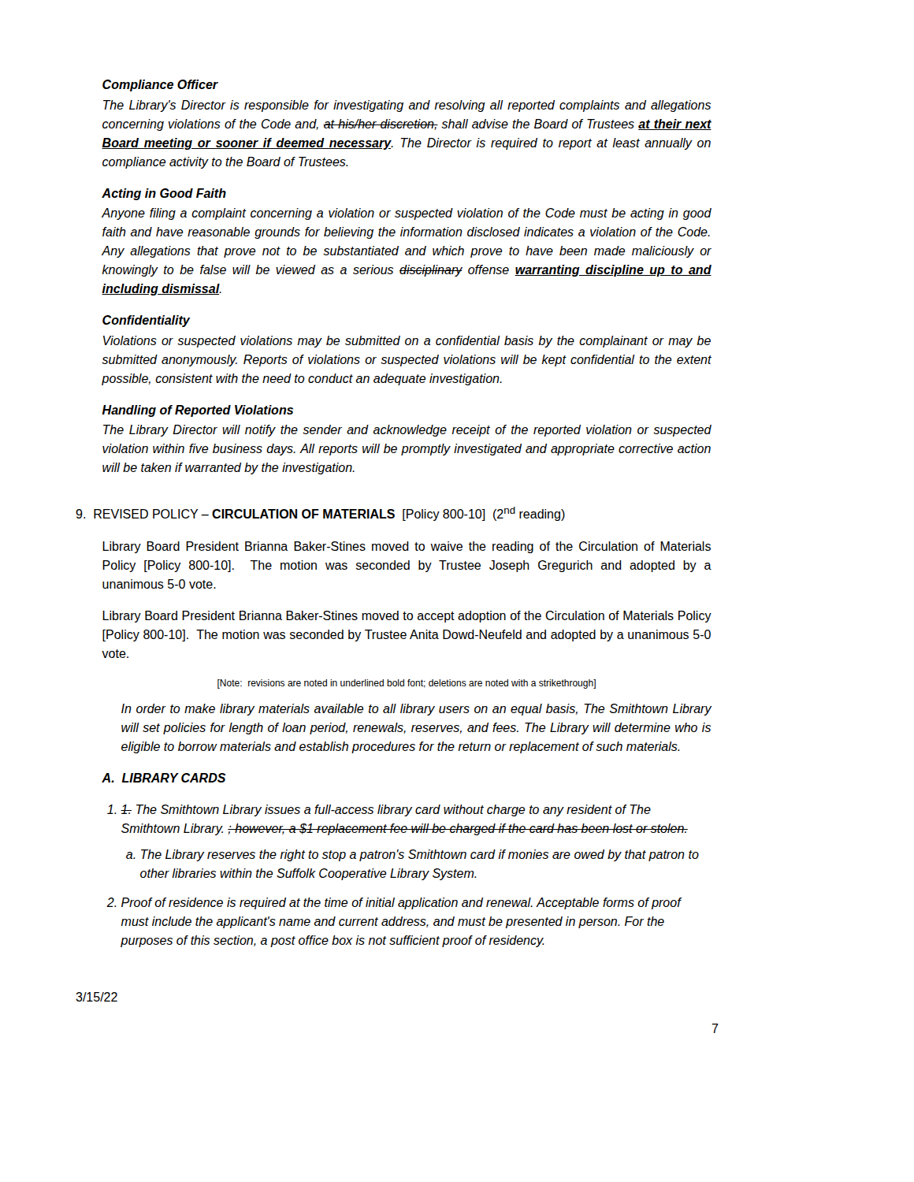Compliance Officer
The Library's Director is responsible for investigating and resolving all reported complaints and allegations concerning violations of the Code and, at his/her discretion, shall advise the Board of Trustees at their next Board meeting or sooner if deemed necessary. The Director is required to report at least annually on compliance activity to the Board of Trustees.
Acting in Good Faith
Anyone filing a complaint concerning a violation or suspected violation of the Code must be acting in good faith and have reasonable grounds for believing the information disclosed indicates a violation of the Code. Any allegations that prove not to be substantiated and which prove to have been made maliciously or knowingly to be false will be viewed as a serious disciplinary offense warranting discipline up to and including dismissal.
Confidentiality
Violations or suspected violations may be submitted on a confidential basis by the complainant or may be submitted anonymously. Reports of violations or suspected violations will be kept confidential to the extent possible, consistent with the need to conduct an adequate investigation.
Handling of Reported Violations
The Library Director will notify the sender and acknowledge receipt of the reported violation or suspected violation within five business days. All reports will be promptly investigated and appropriate corrective action will be taken if warranted by the investigation.
9. REVISED POLICY – CIRCULATION OF MATERIALS [Policy 800-10] (2nd reading)
Library Board President Brianna Baker-Stines moved to waive the reading of the Circulation of Materials Policy [Policy 800-10]. The motion was seconded by Trustee Joseph Gregurich and adopted by a unanimous 5-0 vote.
Library Board President Brianna Baker-Stines moved to accept adoption of the Circulation of Materials Policy [Policy 800-10]. The motion was seconded by Trustee Anita Dowd-Neufeld and adopted by a unanimous 5-0 vote.
[Note: revisions are noted in underlined bold font; deletions are noted with a strikethrough]
In order to make library materials available to all library users on an equal basis, The Smithtown Library will set policies for length of loan period, renewals, reserves, and fees. The Library will determine who is eligible to borrow materials and establish procedures for the return or replacement of such materials.
A. LIBRARY CARDS
1. The Smithtown Library issues a full-access library card without charge to any resident of The Smithtown Library. ; however, a $1 replacement fee will be charged if the card has been lost or stolen.
The Library reserves the right to stop a patron's Smithtown card if monies are owed by that patron to other libraries within the Suffolk Cooperative Library System.
Proof of residence is required at the time of initial application and renewal. Acceptable forms of proof must include the applicant's name and current address, and must be presented in person. For the purposes of this section, a post office box is not sufficient proof of residency.
3/15/22
7